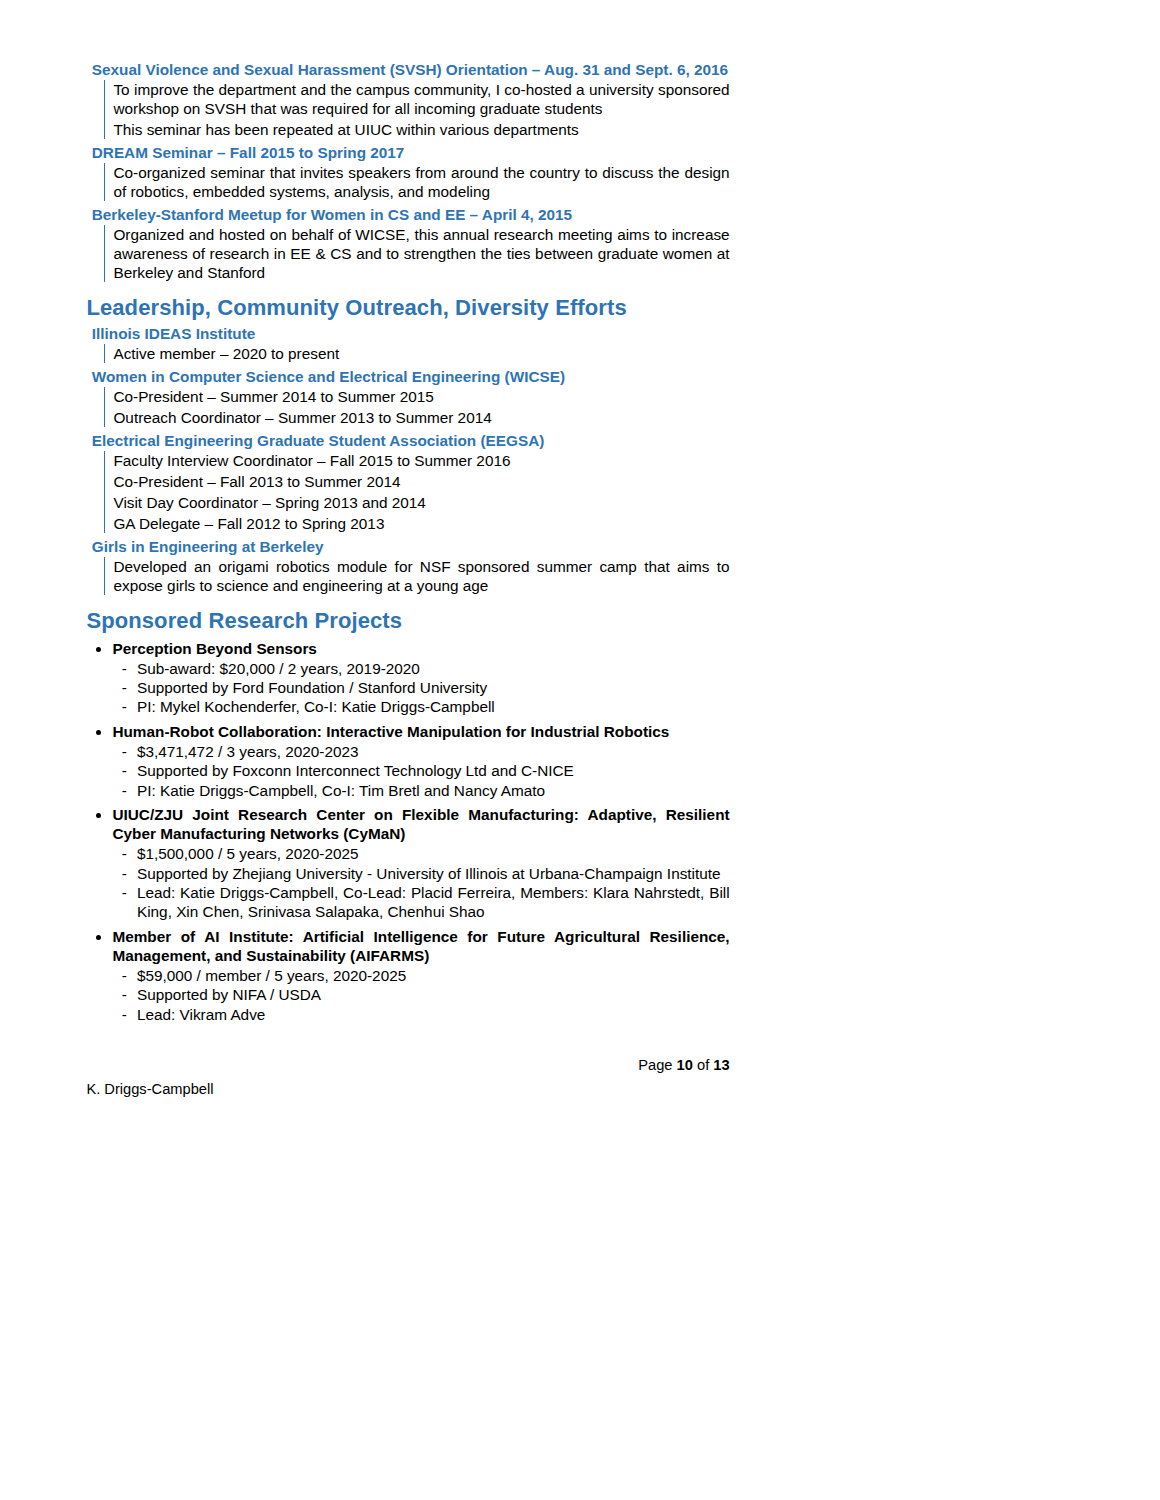Sexual Violence and Sexual Harassment (SVSH) Orientation – Aug. 31 and Sept. 6, 2016
To improve the department and the campus community, I co-hosted a university sponsored workshop on SVSH that was required for all incoming graduate students
This seminar has been repeated at UIUC within various departments
DREAM Seminar – Fall 2015 to Spring 2017
Co-organized seminar that invites speakers from around the country to discuss the design of robotics, embedded systems, analysis, and modeling
Berkeley-Stanford Meetup for Women in CS and EE – April 4, 2015
Organized and hosted on behalf of WICSE, this annual research meeting aims to increase awareness of research in EE & CS and to strengthen the ties between graduate women at Berkeley and Stanford
Leadership, Community Outreach, Diversity Efforts
Illinois IDEAS Institute
Active member – 2020 to present
Women in Computer Science and Electrical Engineering (WICSE)
Co-President – Summer 2014 to Summer 2015
Outreach Coordinator – Summer 2013 to Summer 2014
Electrical Engineering Graduate Student Association (EEGSA)
Faculty Interview Coordinator – Fall 2015 to Summer 2016
Co-President – Fall 2013 to Summer 2014
Visit Day Coordinator – Spring 2013 and 2014
GA Delegate – Fall 2012 to Spring 2013
Girls in Engineering at Berkeley
Developed an origami robotics module for NSF sponsored summer camp that aims to expose girls to science and engineering at a young age
Sponsored Research Projects
Perception Beyond Sensors
Sub-award: $20,000 / 2 years, 2019-2020
Supported by Ford Foundation / Stanford University
PI: Mykel Kochenderfer, Co-I: Katie Driggs-Campbell
Human-Robot Collaboration: Interactive Manipulation for Industrial Robotics
$3,471,472 / 3 years, 2020-2023
Supported by Foxconn Interconnect Technology Ltd and C-NICE
PI: Katie Driggs-Campbell, Co-I: Tim Bretl and Nancy Amato
UIUC/ZJU Joint Research Center on Flexible Manufacturing: Adaptive, Resilient Cyber Manufacturing Networks (CyMaN)
$1,500,000 / 5 years, 2020-2025
Supported by Zhejiang University - University of Illinois at Urbana-Champaign Institute
Lead: Katie Driggs-Campbell, Co-Lead: Placid Ferreira, Members: Klara Nahrstedt, Bill King, Xin Chen, Srinivasa Salapaka, Chenhui Shao
Member of AI Institute: Artificial Intelligence for Future Agricultural Resilience, Management, and Sustainability (AIFARMS)
$59,000 / member / 5 years, 2020-2025
Supported by NIFA / USDA
Lead: Vikram Adve
Page 10 of 13
K. Driggs-Campbell